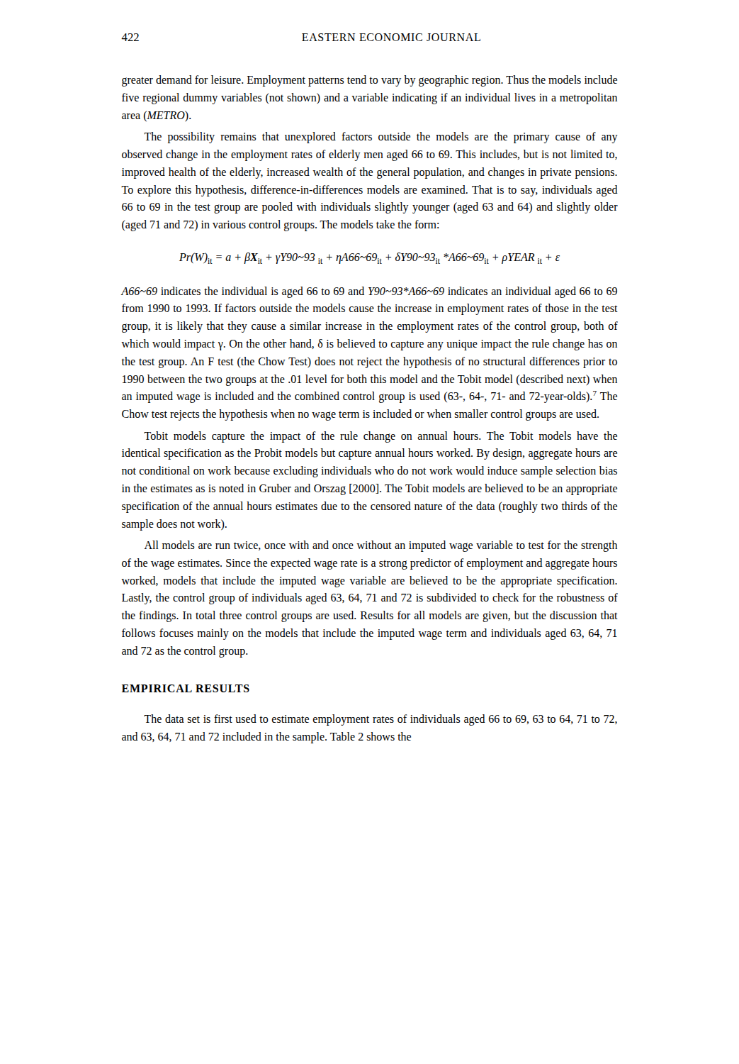422
EASTERN ECONOMIC JOURNAL
greater demand for leisure. Employment patterns tend to vary by geographic region. Thus the models include five regional dummy variables (not shown) and a variable indicating if an individual lives in a metropolitan area (METRO).
The possibility remains that unexplored factors outside the models are the primary cause of any observed change in the employment rates of elderly men aged 66 to 69. This includes, but is not limited to, improved health of the elderly, increased wealth of the general population, and changes in private pensions. To explore this hypothesis, difference-in-differences models are examined. That is to say, individuals aged 66 to 69 in the test group are pooled with individuals slightly younger (aged 63 and 64) and slightly older (aged 71 and 72) in various control groups. The models take the form:
Pr(W)it = a + βXit + γY90~93 it + ηA66~69it + δY90~93it *A66~69it + ρYEAR it + ε
A66~69 indicates the individual is aged 66 to 69 and Y90~93*A66~69 indicates an individual aged 66 to 69 from 1990 to 1993. If factors outside the models cause the increase in employment rates of those in the test group, it is likely that they cause a similar increase in the employment rates of the control group, both of which would impact γ. On the other hand, δ is believed to capture any unique impact the rule change has on the test group. An F test (the Chow Test) does not reject the hypothesis of no structural differences prior to 1990 between the two groups at the .01 level for both this model and the Tobit model (described next) when an imputed wage is included and the combined control group is used (63-, 64-, 71- and 72-year-olds).7 The Chow test rejects the hypothesis when no wage term is included or when smaller control groups are used.
Tobit models capture the impact of the rule change on annual hours. The Tobit models have the identical specification as the Probit models but capture annual hours worked. By design, aggregate hours are not conditional on work because excluding individuals who do not work would induce sample selection bias in the estimates as is noted in Gruber and Orszag [2000]. The Tobit models are believed to be an appropriate specification of the annual hours estimates due to the censored nature of the data (roughly two thirds of the sample does not work).
All models are run twice, once with and once without an imputed wage variable to test for the strength of the wage estimates. Since the expected wage rate is a strong predictor of employment and aggregate hours worked, models that include the imputed wage variable are believed to be the appropriate specification. Lastly, the control group of individuals aged 63, 64, 71 and 72 is subdivided to check for the robustness of the findings. In total three control groups are used. Results for all models are given, but the discussion that follows focuses mainly on the models that include the imputed wage term and individuals aged 63, 64, 71 and 72 as the control group.
EMPIRICAL RESULTS
The data set is first used to estimate employment rates of individuals aged 66 to 69, 63 to 64, 71 to 72, and 63, 64, 71 and 72 included in the sample. Table 2 shows the